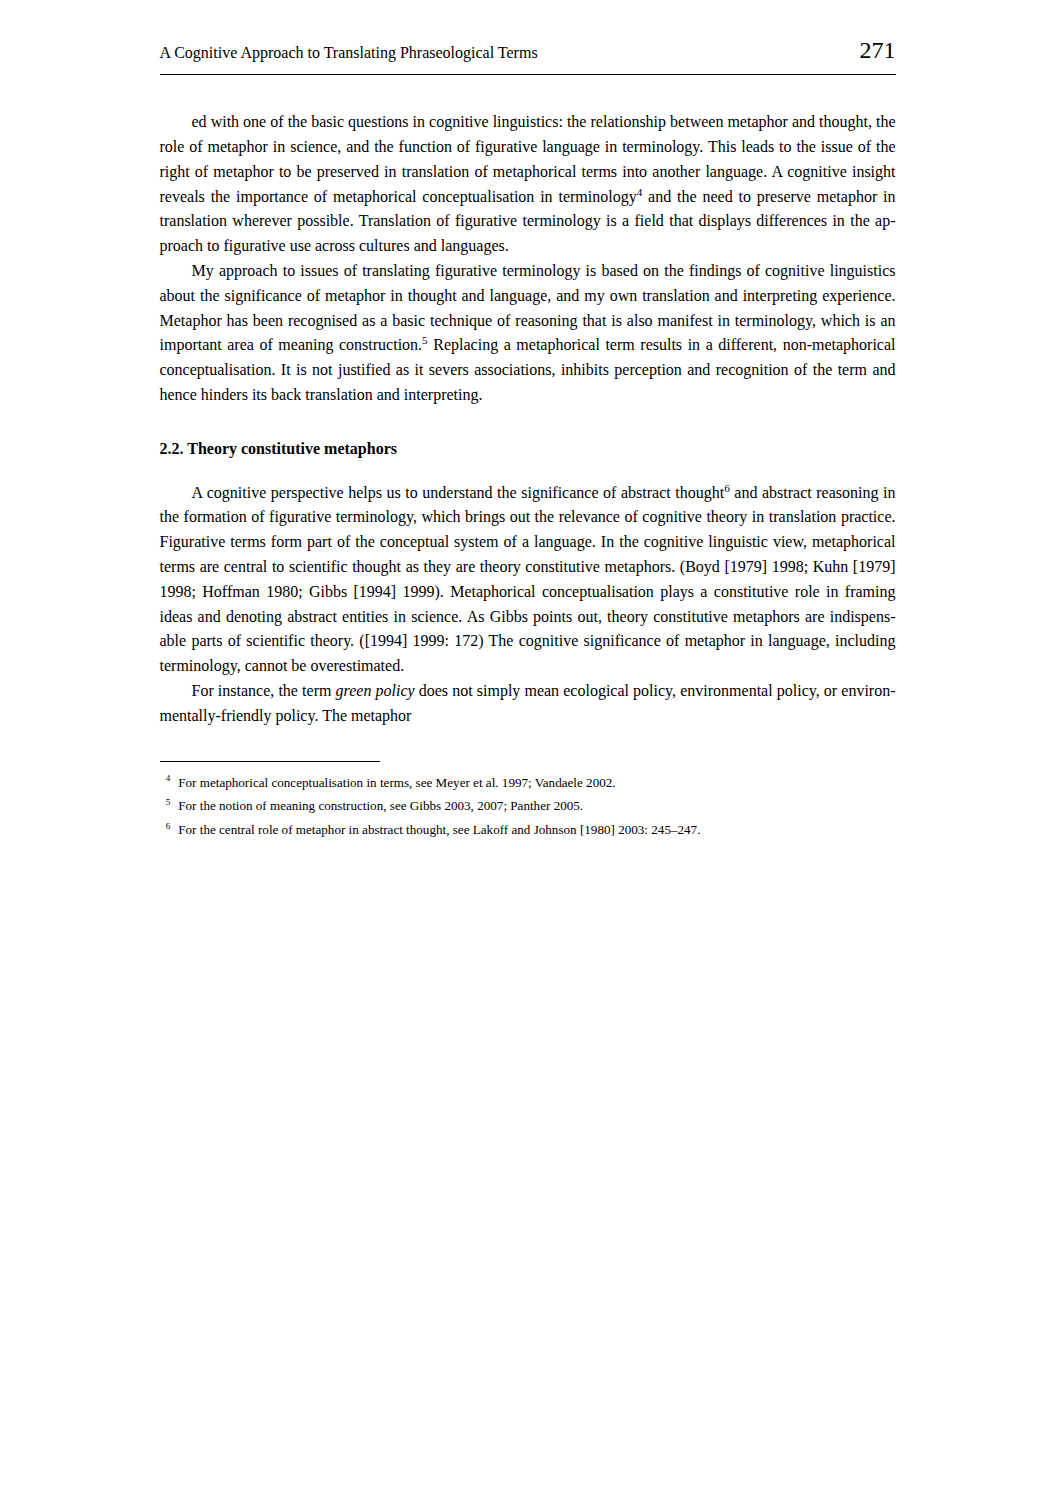A Cognitive Approach to Translating Phraseological Terms 271
ed with one of the basic questions in cognitive linguistics: the relationship between metaphor and thought, the role of metaphor in science, and the function of figurative language in terminology. This leads to the issue of the right of metaphor to be preserved in translation of metaphorical terms into another language. A cognitive insight reveals the importance of metaphorical conceptualisation in terminology4 and the need to preserve metaphor in translation wherever possible. Translation of figurative terminology is a field that displays differences in the approach to figurative use across cultures and languages.
My approach to issues of translating figurative terminology is based on the findings of cognitive linguistics about the significance of metaphor in thought and language, and my own translation and interpreting experience. Metaphor has been recognised as a basic technique of reasoning that is also manifest in terminology, which is an important area of meaning construction.5 Replacing a metaphorical term results in a different, non-metaphorical conceptualisation. It is not justified as it severs associations, inhibits perception and recognition of the term and hence hinders its back translation and interpreting.
2.2. Theory constitutive metaphors
A cognitive perspective helps us to understand the significance of abstract thought6 and abstract reasoning in the formation of figurative terminology, which brings out the relevance of cognitive theory in translation practice. Figurative terms form part of the conceptual system of a language. In the cognitive linguistic view, metaphorical terms are central to scientific thought as they are theory constitutive metaphors. (Boyd [1979] 1998; Kuhn [1979] 1998; Hoffman 1980; Gibbs [1994] 1999). Metaphorical conceptualisation plays a constitutive role in framing ideas and denoting abstract entities in science. As Gibbs points out, theory constitutive metaphors are indispensable parts of scientific theory. ([1994] 1999: 172) The cognitive significance of metaphor in language, including terminology, cannot be overestimated.
For instance, the term green policy does not simply mean ecological policy, environmental policy, or environmentally-friendly policy. The metaphor
4 For metaphorical conceptualisation in terms, see Meyer et al. 1997; Vandaele 2002.
5 For the notion of meaning construction, see Gibbs 2003, 2007; Panther 2005.
6 For the central role of metaphor in abstract thought, see Lakoff and Johnson [1980] 2003: 245–247.